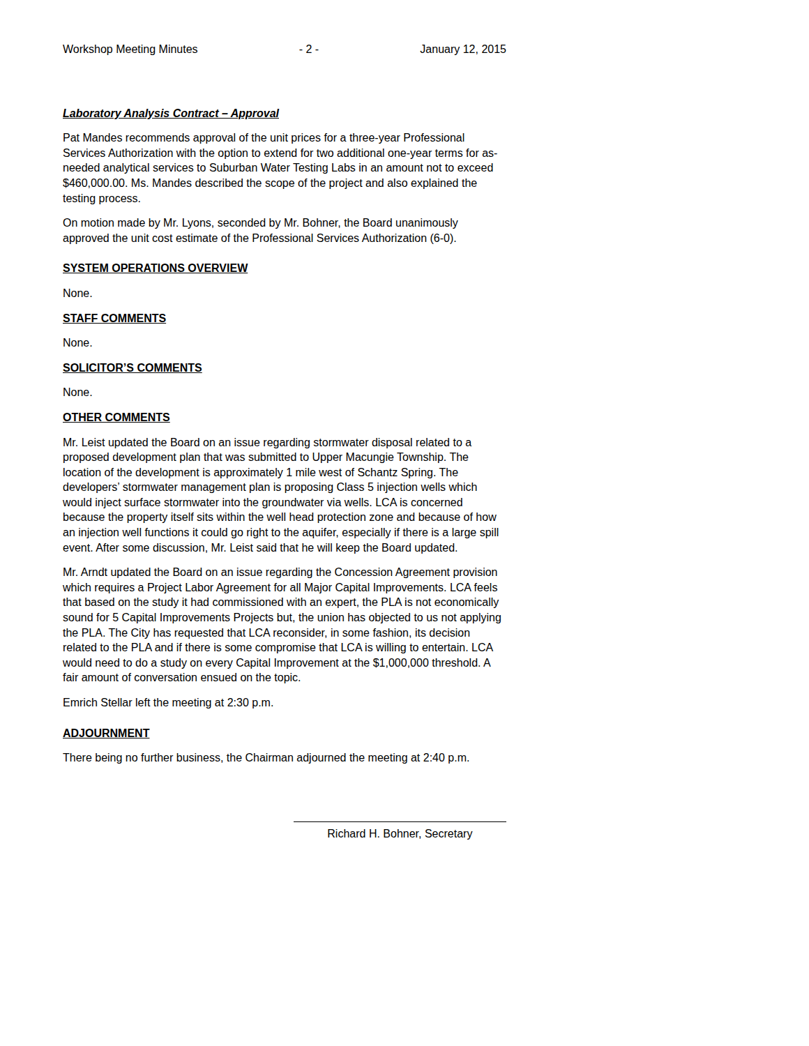Workshop Meeting Minutes
- 2 -
January 12, 2015
Laboratory Analysis Contract – Approval
Pat Mandes recommends approval of the unit prices for a three-year Professional Services Authorization with the option to extend for two additional one-year terms for as-needed analytical services to Suburban Water Testing Labs in an amount not to exceed $460,000.00. Ms. Mandes described the scope of the project and also explained the testing process.
On motion made by Mr. Lyons, seconded by Mr. Bohner, the Board unanimously approved the unit cost estimate of the Professional Services Authorization (6-0).
SYSTEM OPERATIONS OVERVIEW
None.
STAFF COMMENTS
None.
SOLICITOR’S COMMENTS
None.
OTHER COMMENTS
Mr. Leist updated the Board on an issue regarding stormwater disposal related to a proposed development plan that was submitted to Upper Macungie Township. The location of the development is approximately 1 mile west of Schantz Spring. The developers’ stormwater management plan is proposing Class 5 injection wells which would inject surface stormwater into the groundwater via wells. LCA is concerned because the property itself sits within the well head protection zone and because of how an injection well functions it could go right to the aquifer, especially if there is a large spill event. After some discussion, Mr. Leist said that he will keep the Board updated.
Mr. Arndt updated the Board on an issue regarding the Concession Agreement provision which requires a Project Labor Agreement for all Major Capital Improvements. LCA feels that based on the study it had commissioned with an expert, the PLA is not economically sound for 5 Capital Improvements Projects but, the union has objected to us not applying the PLA. The City has requested that LCA reconsider, in some fashion, its decision related to the PLA and if there is some compromise that LCA is willing to entertain. LCA would need to do a study on every Capital Improvement at the $1,000,000 threshold. A fair amount of conversation ensued on the topic.
Emrich Stellar left the meeting at 2:30 p.m.
ADJOURNMENT
There being no further business, the Chairman adjourned the meeting at 2:40 p.m.
Richard H. Bohner, Secretary